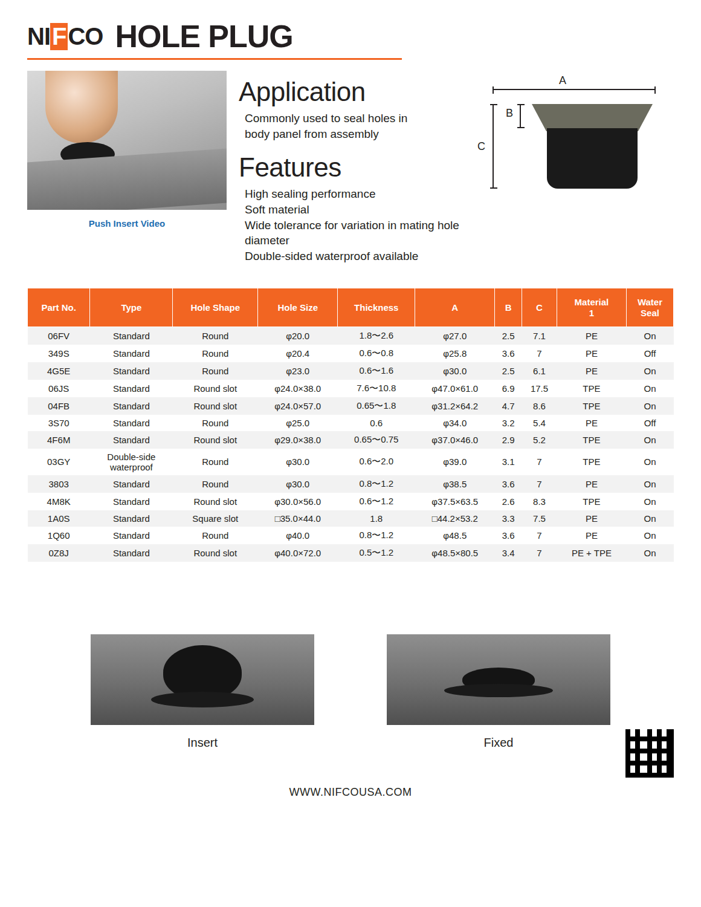NIFCO
HOLE PLUG
Push Insert Video
Application
Commonly used to seal holes in
body panel from assembly
Features
High sealing performance
Soft material
Wide tolerance for variation in mating hole diameter
Double-sided waterproof available
A
C
B
| Part No. | Type | Hole Shape | Hole Size | Thickness | A | B | C | Material 1 | Water Seal |
| --- | --- | --- | --- | --- | --- | --- | --- | --- | --- |
| 06FV | Standard | Round | φ20.0 | 1.8〜2.6 | φ27.0 | 2.5 | 7.1 | PE | On |
| 349S | Standard | Round | φ20.4 | 0.6〜0.8 | φ25.8 | 3.6 | 7 | PE | Off |
| 4G5E | Standard | Round | φ23.0 | 0.6〜1.6 | φ30.0 | 2.5 | 6.1 | PE | On |
| 06JS | Standard | Round slot | φ24.0×38.0 | 7.6〜10.8 | φ47.0×61.0 | 6.9 | 17.5 | TPE | On |
| 04FB | Standard | Round slot | φ24.0×57.0 | 0.65〜1.8 | φ31.2×64.2 | 4.7 | 8.6 | TPE | On |
| 3S70 | Standard | Round | φ25.0 | 0.6 | φ34.0 | 3.2 | 5.4 | PE | Off |
| 4F6M | Standard | Round slot | φ29.0×38.0 | 0.65〜0.75 | φ37.0×46.0 | 2.9 | 5.2 | TPE | On |
| 03GY | Double-side waterproof | Round | φ30.0 | 0.6〜2.0 | φ39.0 | 3.1 | 7 | TPE | On |
| 3803 | Standard | Round | φ30.0 | 0.8〜1.2 | φ38.5 | 3.6 | 7 | PE | On |
| 4M8K | Standard | Round slot | φ30.0×56.0 | 0.6〜1.2 | φ37.5×63.5 | 2.6 | 8.3 | TPE | On |
| 1A0S | Standard | Square slot | □35.0×44.0 | 1.8 | □44.2×53.2 | 3.3 | 7.5 | PE | On |
| 1Q60 | Standard | Round | φ40.0 | 0.8〜1.2 | φ48.5 | 3.6 | 7 | PE | On |
| 0Z8J | Standard | Round slot | φ40.0×72.0 | 0.5〜1.2 | φ48.5×80.5 | 3.4 | 7 | PE + TPE | On |
Insert
Fixed
WWW.NIFCOUSA.COM